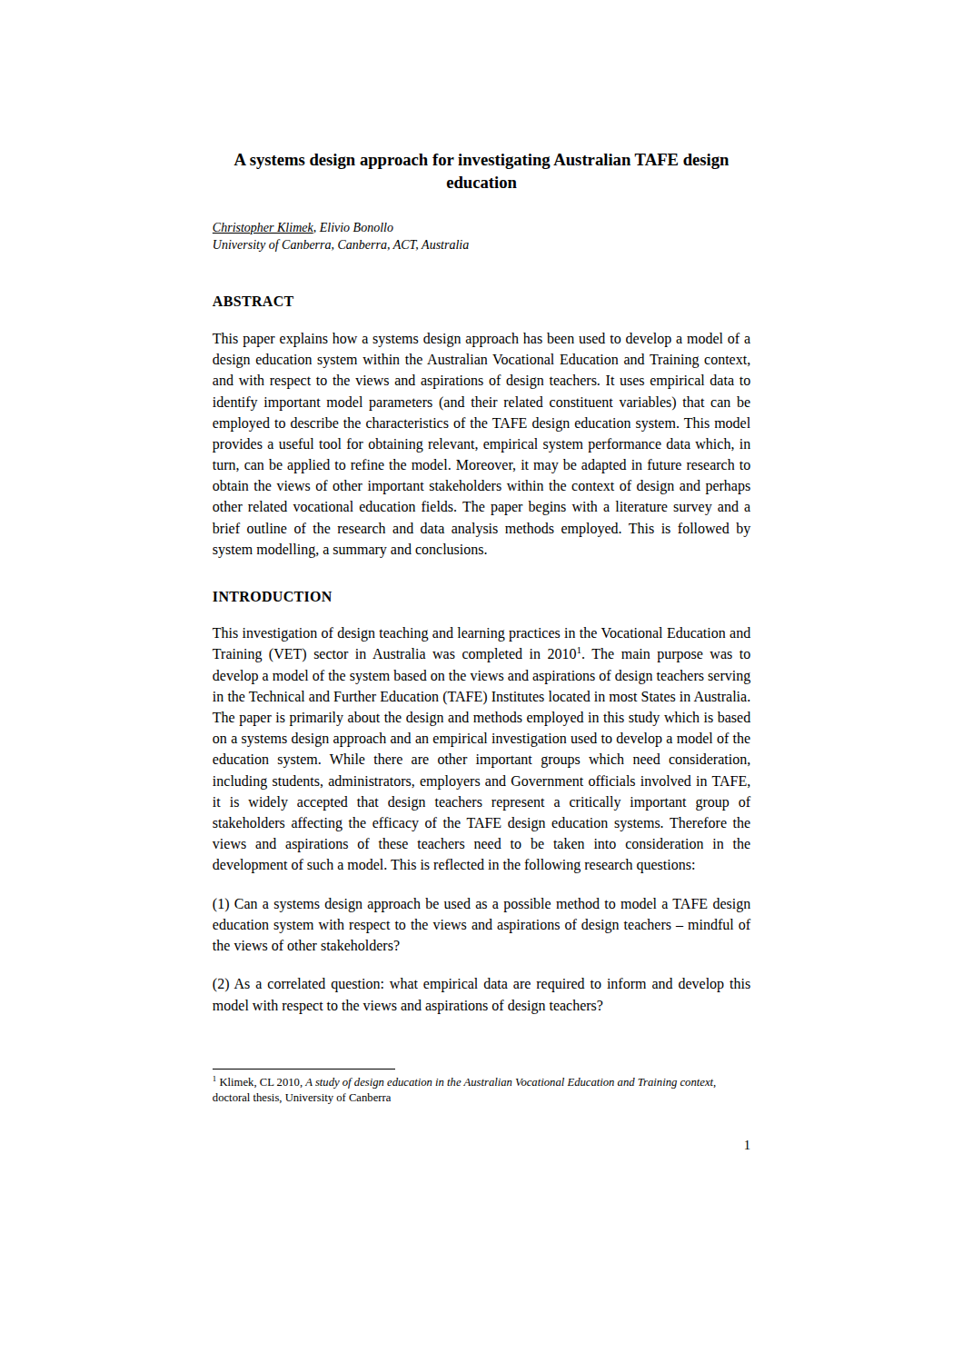A systems design approach for investigating Australian TAFE design
education
Christopher Klimek, Elivio Bonollo
University of Canberra, Canberra, ACT, Australia
ABSTRACT
This paper explains how a systems design approach has been used to develop a model of a design education system within the Australian Vocational Education and Training context, and with respect to the views and aspirations of design teachers. It uses empirical data to identify important model parameters (and their related constituent variables) that can be employed to describe the characteristics of the TAFE design education system. This model provides a useful tool for obtaining relevant, empirical system performance data which, in turn, can be applied to refine the model. Moreover, it may be adapted in future research to obtain the views of other important stakeholders within the context of design and perhaps other related vocational education fields. The paper begins with a literature survey and a brief outline of the research and data analysis methods employed. This is followed by system modelling, a summary and conclusions.
INTRODUCTION
This investigation of design teaching and learning practices in the Vocational Education and Training (VET) sector in Australia was completed in 20101. The main purpose was to develop a model of the system based on the views and aspirations of design teachers serving in the Technical and Further Education (TAFE) Institutes located in most States in Australia. The paper is primarily about the design and methods employed in this study which is based on a systems design approach and an empirical investigation used to develop a model of the education system. While there are other important groups which need consideration, including students, administrators, employers and Government officials involved in TAFE, it is widely accepted that design teachers represent a critically important group of stakeholders affecting the efficacy of the TAFE design education systems. Therefore the views and aspirations of these teachers need to be taken into consideration in the development of such a model. This is reflected in the following research questions:
(1) Can a systems design approach be used as a possible method to model a TAFE design education system with respect to the views and aspirations of design teachers – mindful of the views of other stakeholders?
(2) As a correlated question: what empirical data are required to inform and develop this model with respect to the views and aspirations of design teachers?
1 Klimek, CL 2010, A study of design education in the Australian Vocational Education and Training context, doctoral thesis, University of Canberra
1